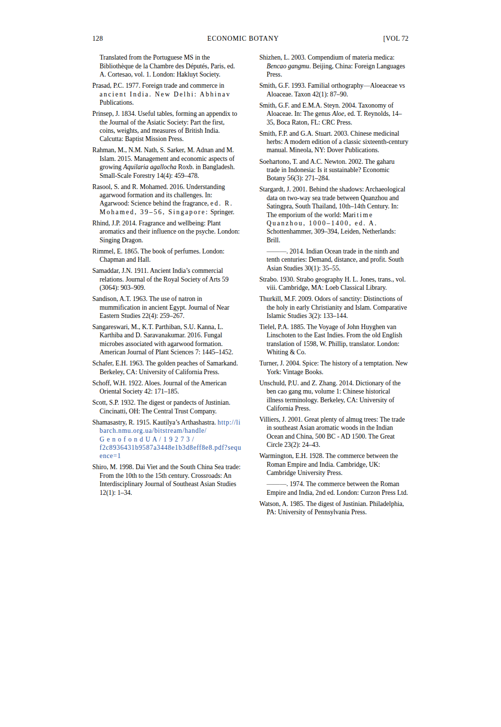128 Economic Botany [VOL 72
Translated from the Portuguese MS in the Bibliothèque de la Chambre des Députés, Paris, ed. A. Cortesao, vol. 1. London: Hakluyt Society.
Prasad, P.C. 1977. Foreign trade and commerce in ancient India. New Delhi: Abhinav Publications.
Prinsep, J. 1834. Useful tables, forming an appendix to the Journal of the Asiatic Society: Part the first, coins, weights, and measures of British India. Calcutta: Baptist Mission Press.
Rahman, M., N.M. Nath, S. Sarker, M. Adnan and M. Islam. 2015. Management and economic aspects of growing Aquilaria agallocha Roxb. in Bangladesh. Small-Scale Forestry 14(4): 459–478.
Rasool, S. and R. Mohamed. 2016. Understanding agarwood formation and its challenges. In: Agarwood: Science behind the fragrance, ed. R. Mohamed, 39–56, Singapore: Springer.
Rhind, J.P. 2014. Fragrance and wellbeing: Plant aromatics and their influence on the psyche. London: Singing Dragon.
Rimmel, E. 1865. The book of perfumes. London: Chapman and Hall.
Samaddar, J.N. 1911. Ancient India’s commercial relations. Journal of the Royal Society of Arts 59 (3064): 903–909.
Sandison, A.T. 1963. The use of natron in mummification in ancient Egypt. Journal of Near Eastern Studies 22(4): 259–267.
Sangareswari, M., K.T. Parthiban, S.U. Kanna, L. Karthiba and D. Saravanakumar. 2016. Fungal microbes associated with agarwood formation. American Journal of Plant Sciences 7: 1445–1452.
Schafer, E.H. 1963. The golden peaches of Samarkand. Berkeley, CA: University of California Press.
Schoff, W.H. 1922. Aloes. Journal of the American Oriental Society 42: 171–185.
Scott, S.P. 1932. The digest or pandects of Justinian. Cincinatti, OH: The Central Trust Company.
Shamasastry, R. 1915. Kautilya’s Arthashastra. http://libarch.nmu.org.ua/bitstream/handle/
G e n o f o n d U A / 1 9 2 7 3 /
f2c8936431b9587a3448e1b3d8eff8e8.pdf?sequence=1
Shiro, M. 1998. Dai Viet and the South China Sea trade: From the 10th to the 15th century. Crossroads: An Interdisciplinary Journal of Southeast Asian Studies 12(1): 1–34.
Shizhen, L. 2003. Compendium of materia medica: Bencao gangmu. Beijing, China: Foreign Languages Press.
Smith, G.F. 1993. Familial orthography—Aloeaceae vs Aloaceae. Taxon 42(1): 87–90.
Smith, G.F. and E.M.A. Steyn. 2004. Taxonomy of Aloaceae. In: The genus Aloe, ed. T. Reynolds, 14–35, Boca Raton, FL: CRC Press.
Smith, F.P. and G.A. Stuart. 2003. Chinese medicinal herbs: A modern edition of a classic sixteenth-century manual. Mineola, NY: Dover Publications.
Soehartono, T. and A.C. Newton. 2002. The gaharu trade in Indonesia: Is it sustainable? Economic Botany 56(3): 271–284.
Stargardt, J. 2001. Behind the shadows: Archaeological data on two-way sea trade between Quanzhou and Satingpra, South Thailand, 10th–14th Century. In: The emporium of the world: Maritime Quanzhou, 1000–1400, ed. A. Schottenhammer, 309–394, Leiden, Netherlands: Brill.
———. 2014. Indian Ocean trade in the ninth and tenth centuries: Demand, distance, and profit. South Asian Studies 30(1): 35–55.
Strabo. 1930. Strabo geography H. L. Jones, trans., vol. viii. Cambridge, MA: Loeb Classical Library.
Thurkill, M.F. 2009. Odors of sanctity: Distinctions of the holy in early Christianity and Islam. Comparative Islamic Studies 3(2): 133–144.
Tielel, P.A. 1885. The Voyage of John Huyghen van Linschoten to the East Indies. From the old English translation of 1598, W. Phillip, translator. London: Whiting & Co.
Turner, J. 2004. Spice: The history of a temptation. New York: Vintage Books.
Unschuld, P.U. and Z. Zhang. 2014. Dictionary of the ben cao gang mu, volume 1: Chinese historical illness terminology. Berkeley, CA: University of California Press.
Villiers, J. 2001. Great plenty of almug trees: The trade in southeast Asian aromatic woods in the Indian Ocean and China, 500 BC - AD 1500. The Great Circle 23(2): 24–43.
Warmington, E.H. 1928. The commerce between the Roman Empire and India. Cambridge, UK: Cambridge University Press.
———. 1974. The commerce between the Roman Empire and India, 2nd ed. London: Curzon Press Ltd.
Watson, A. 1985. The digest of Justinian. Philadelphia, PA: University of Pennsylvania Press.